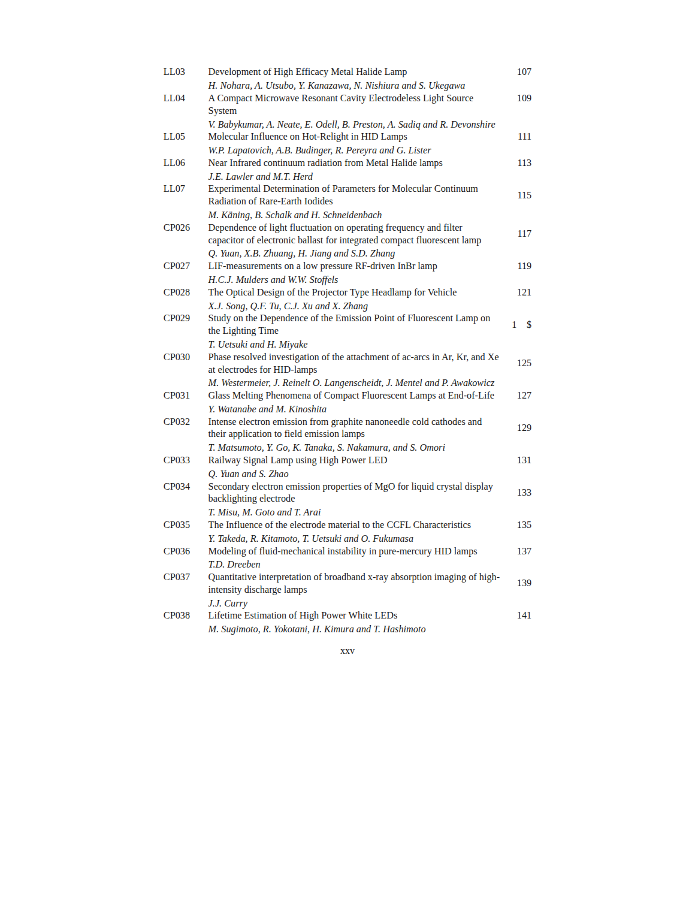| LL03 | Development of High Efficacy Metal Halide Lamp | 107 |
| | H. Nohara, A. Utsubo, Y. Kanazawa, N. Nishiura and S. Ukegawa | |
| LL04 | A Compact Microwave Resonant Cavity Electrodeless Light Source System | 109 |
| | V. Babykumar, A. Neate, E. Odell, B. Preston, A. Sadiq and R. Devonshire | |
| LL05 | Molecular Influence on Hot-Relight in HID Lamps | 111 |
| | W.P. Lapatovich, A.B. Budinger, R. Pereyra and G. Lister | |
| LL06 | Near Infrared continuum radiation from Metal Halide lamps | 113 |
| | J.E. Lawler and M.T. Herd | |
| LL07 | Experimental Determination of Parameters for Molecular Continuum Radiation of Rare-Earth Iodides | 115 |
| | M. Käning, B. Schalk and H. Schneidenbach | |
| CP026 | Dependence of light fluctuation on operating frequency and filter capacitor of electronic ballast for integrated compact fluorescent lamp | 117 |
| | Q. Yuan, X.B. Zhuang, H. Jiang and S.D. Zhang | |
| CP027 | LIF-measurements on a low pressure RF-driven InBr lamp | 119 |
| | H.C.J. Mulders and W.W. Stoffels | |
| CP028 | The Optical Design of the Projector Type Headlamp for Vehicle | 121 |
| | X.J. Song, Q.F. Tu, C.J. Xu and X. Zhang | |
| CP029 | Study on the Dependence of the Emission Point of Fluorescent Lamp on the Lighting Time | 1 ⃞$ |
| | T. Uetsuki and H. Miyake | |
| CP030 | Phase resolved investigation of the attachment of ac-arcs in Ar, Kr, and Xe at electrodes for HID-lamps | 125 |
| | M. Westermeier, J. Reinelt O. Langenscheidt, J. Mentel and P. Awakowicz | |
| CP031 | Glass Melting Phenomena of Compact Fluorescent Lamps at End-of-Life | 127 |
| | Y. Watanabe and M. Kinoshita | |
| CP032 | Intense electron emission from graphite nanoneedle cold cathodes and their application to field emission lamps | 129 |
| | T. Matsumoto, Y. Go, K. Tanaka, S. Nakamura, and S. Omori | |
| CP033 | Railway Signal Lamp using High Power LED | 131 |
| | Q. Yuan and S. Zhao | |
| CP034 | Secondary electron emission properties of MgO for liquid crystal display backlighting electrode | 133 |
| | T. Misu, M. Goto and T. Arai | |
| CP035 | The Influence of the electrode material to the CCFL Characteristics | 135 |
| | Y. Takeda, R. Kitamoto, T. Uetsuki and O. Fukumasa | |
| CP036 | Modeling of fluid-mechanical instability in pure-mercury HID lamps | 137 |
| | T.D. Dreeben | |
| CP037 | Quantitative interpretation of broadband x-ray absorption imaging of high-intensity discharge lamps | 139 |
| | J.J. Curry | |
| CP038 | Lifetime Estimation of High Power White LEDs | 141 |
| | M. Sugimoto, R. Yokotani, H. Kimura and T. Hashimoto | |
xxv